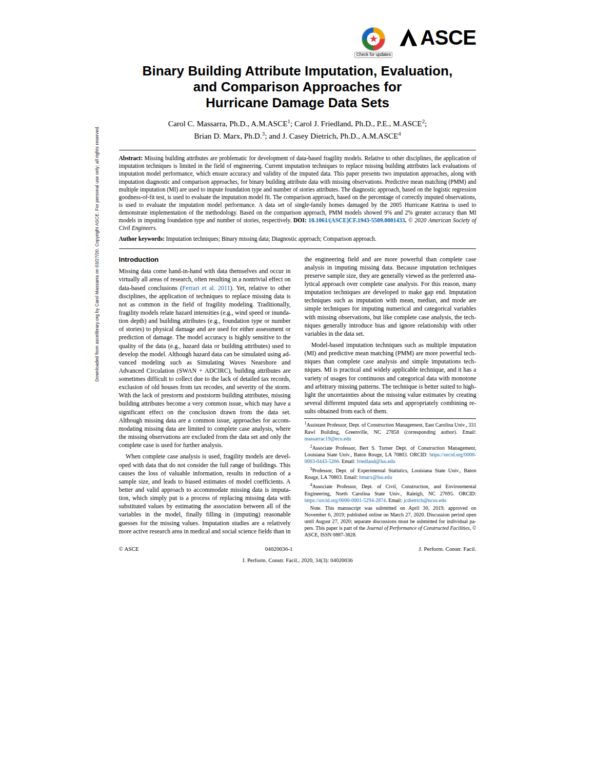Downloaded from ascelibrary.org by Carol Massarra on 03/27/20. Copyright ASCE. For personal use only; all rights reserved.
Check for updates
ASCE
Binary Building Attribute Imputation, Evaluation,
and Comparison Approaches for
Hurricane Damage Data Sets
Carol C. Massarra, Ph.D., A.M.ASCE1; Carol J. Friedland, Ph.D., P.E., M.ASCE2;
Brian D. Marx, Ph.D.3; and J. Casey Dietrich, Ph.D., A.M.ASCE4
Abstract: Missing building attributes are problematic for development of data-based fragility models. Relative to other disciplines, the application of imputation techniques is limited in the field of engineering. Current imputation techniques to replace missing building attributes lack evaluations of imputation model performance, which ensure accuracy and validity of the imputed data. This paper presents two imputation approaches, along with imputation diagnostic and comparison approaches, for binary building attribute data with missing observations. Predictive mean matching (PMM) and multiple imputation (MI) are used to impute foundation type and number of stories attributes. The diagnostic approach, based on the logistic regression goodness-of-fit test, is used to evaluate the imputation model fit. The comparison approach, based on the percentage of correctly imputed observations, is used to evaluate the imputation model performance. A data set of single-family homes damaged by the 2005 Hurricane Katrina is used to demonstrate implementation of the methodology. Based on the comparison approach, PMM models showed 9% and 2% greater accuracy than MI models in imputing foundation type and number of stories, respectively. DOI: 10.1061/(ASCE)CF.1943-5509.0001433. © 2020 American Society of Civil Engineers.
Author keywords: Imputation techniques; Binary missing data; Diagnostic approach; Comparison approach.
Introduction
Missing data come hand-in-hand with data themselves and occur in virtually all areas of research, often resulting in a nontrivial effect on data-based conclusions (Ferrari et al. 2011). Yet, relative to other disciplines, the application of techniques to replace missing data is not as common in the field of fragility modeling. Traditionally, fragility models relate hazard intensities (e.g., wind speed or inundation depth) and building attributes (e.g., foundation type or number of stories) to physical damage and are used for either assessment or prediction of damage. The model accuracy is highly sensitive to the quality of the data (e.g., hazard data or building attributes) used to develop the model. Although hazard data can be simulated using advanced modeling such as Simulating Waves Nearshore and Advanced Circulation (SWAN + ADCIRC), building attributes are sometimes difficult to collect due to the lack of detailed tax records, exclusion of old houses from tax recodes, and severity of the storm. With the lack of prestorm and poststorm building attributes, missing building attributes become a very common issue, which may have a significant effect on the conclusion drawn from the data set. Although missing data are a common issue, approaches for accommodating missing data are limited to complete case analysis, where the missing observations are excluded from the data set and only the complete case is used for further analysis.
When complete case analysis is used, fragility models are developed with data that do not consider the full range of buildings. This causes the loss of valuable information, results in reduction of a sample size, and leads to biased estimates of model coefficients. A better and valid approach to accommodate missing data is imputation, which simply put is a process of replacing missing data with substituted values by estimating the association between all of the variables in the model, finally filling in (imputing) reasonable guesses for the missing values. Imputation studies are a relatively more active research area in medical and social science fields than in the engineering field and are more powerful than complete case analysis in imputing missing data. Because imputation techniques preserve sample size, they are generally viewed as the preferred analytical approach over complete case analysis. For this reason, many imputation techniques are developed to make gap end. Imputation techniques such as imputation with mean, median, and mode are simple techniques for imputing numerical and categorical variables with missing observations, but like complete case analysis, the techniques generally introduce bias and ignore relationship with other variables in the data set.
Model-based imputation techniques such as multiple imputation (MI) and predictive mean matching (PMM) are more powerful techniques than complete case analysis and simple imputations techniques. MI is practical and widely applicable technique, and it has a variety of usages for continuous and categorical data with monotone and arbitrary missing patterns. The technique is better suited to highlight the uncertainties about the missing value estimates by creating several different imputed data sets and appropriately combining results obtained from each of them.
1Assistant Professor, Dept. of Construction Management, East Carolina Univ., 331 Rawl Building, Greenville, NC 27858 (corresponding author). Email: massarrac19@ecu.edu
2Associate Professor, Bert S. Turner Dept. of Construction Management, Louisiana State Univ., Baton Rouge, LA 70803. ORCID: https://orcid.org/0000-0003-0443-5266. Email: friedland@lsu.edu
3Professor, Dept. of Experimental Statistics, Louisiana State Univ., Baton Rouge, LA 70803. Email: bmarx@lsu.edu
4Associate Professor, Dept. of Civil, Construction, and Environmental Engineering, North Carolina State Univ., Raleigh, NC 27695. ORCID: https://orcid.org/0000-0001-5294-2874. Email: jcdietrich@ncsu.edu
Note. This manuscript was submitted on April 30, 2019; approved on November 6, 2019; published online on March 27, 2020. Discussion period open until August 27, 2020; separate discussions must be submitted for individual papers. This paper is part of the Journal of Performance of Constructed Facilities, © ASCE, ISSN 0887-3828.
© ASCE
04020036-1
J. Perform. Constr. Facil.
J. Perform. Constr. Facil., 2020, 34(3): 04020036